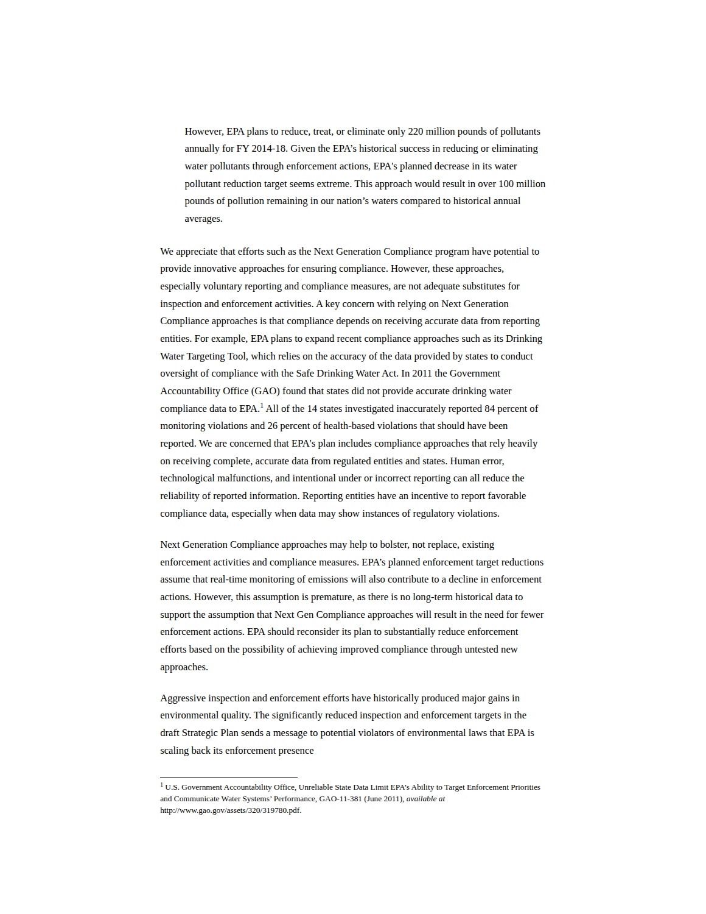However, EPA plans to reduce, treat, or eliminate only 220 million pounds of pollutants annually for FY 2014-18. Given the EPA’s historical success in reducing or eliminating water pollutants through enforcement actions, EPA's planned decrease in its water pollutant reduction target seems extreme. This approach would result in over 100 million pounds of pollution remaining in our nation’s waters compared to historical annual averages.
We appreciate that efforts such as the Next Generation Compliance program have potential to provide innovative approaches for ensuring compliance. However, these approaches, especially voluntary reporting and compliance measures, are not adequate substitutes for inspection and enforcement activities. A key concern with relying on Next Generation Compliance approaches is that compliance depends on receiving accurate data from reporting entities. For example, EPA plans to expand recent compliance approaches such as its Drinking Water Targeting Tool, which relies on the accuracy of the data provided by states to conduct oversight of compliance with the Safe Drinking Water Act. In 2011 the Government Accountability Office (GAO) found that states did not provide accurate drinking water compliance data to EPA.1 All of the 14 states investigated inaccurately reported 84 percent of monitoring violations and 26 percent of health-based violations that should have been reported. We are concerned that EPA's plan includes compliance approaches that rely heavily on receiving complete, accurate data from regulated entities and states. Human error, technological malfunctions, and intentional under or incorrect reporting can all reduce the reliability of reported information. Reporting entities have an incentive to report favorable compliance data, especially when data may show instances of regulatory violations.
Next Generation Compliance approaches may help to bolster, not replace, existing enforcement activities and compliance measures. EPA’s planned enforcement target reductions assume that real-time monitoring of emissions will also contribute to a decline in enforcement actions. However, this assumption is premature, as there is no long-term historical data to support the assumption that Next Gen Compliance approaches will result in the need for fewer enforcement actions. EPA should reconsider its plan to substantially reduce enforcement efforts based on the possibility of achieving improved compliance through untested new approaches.
Aggressive inspection and enforcement efforts have historically produced major gains in environmental quality. The significantly reduced inspection and enforcement targets in the draft Strategic Plan sends a message to potential violators of environmental laws that EPA is scaling back its enforcement presence
1 U.S. Government Accountability Office, Unreliable State Data Limit EPA’s Ability to Target Enforcement Priorities and Communicate Water Systems’ Performance, GAO-11-381 (June 2011), available at
http://www.gao.gov/assets/320/319780.pdf.